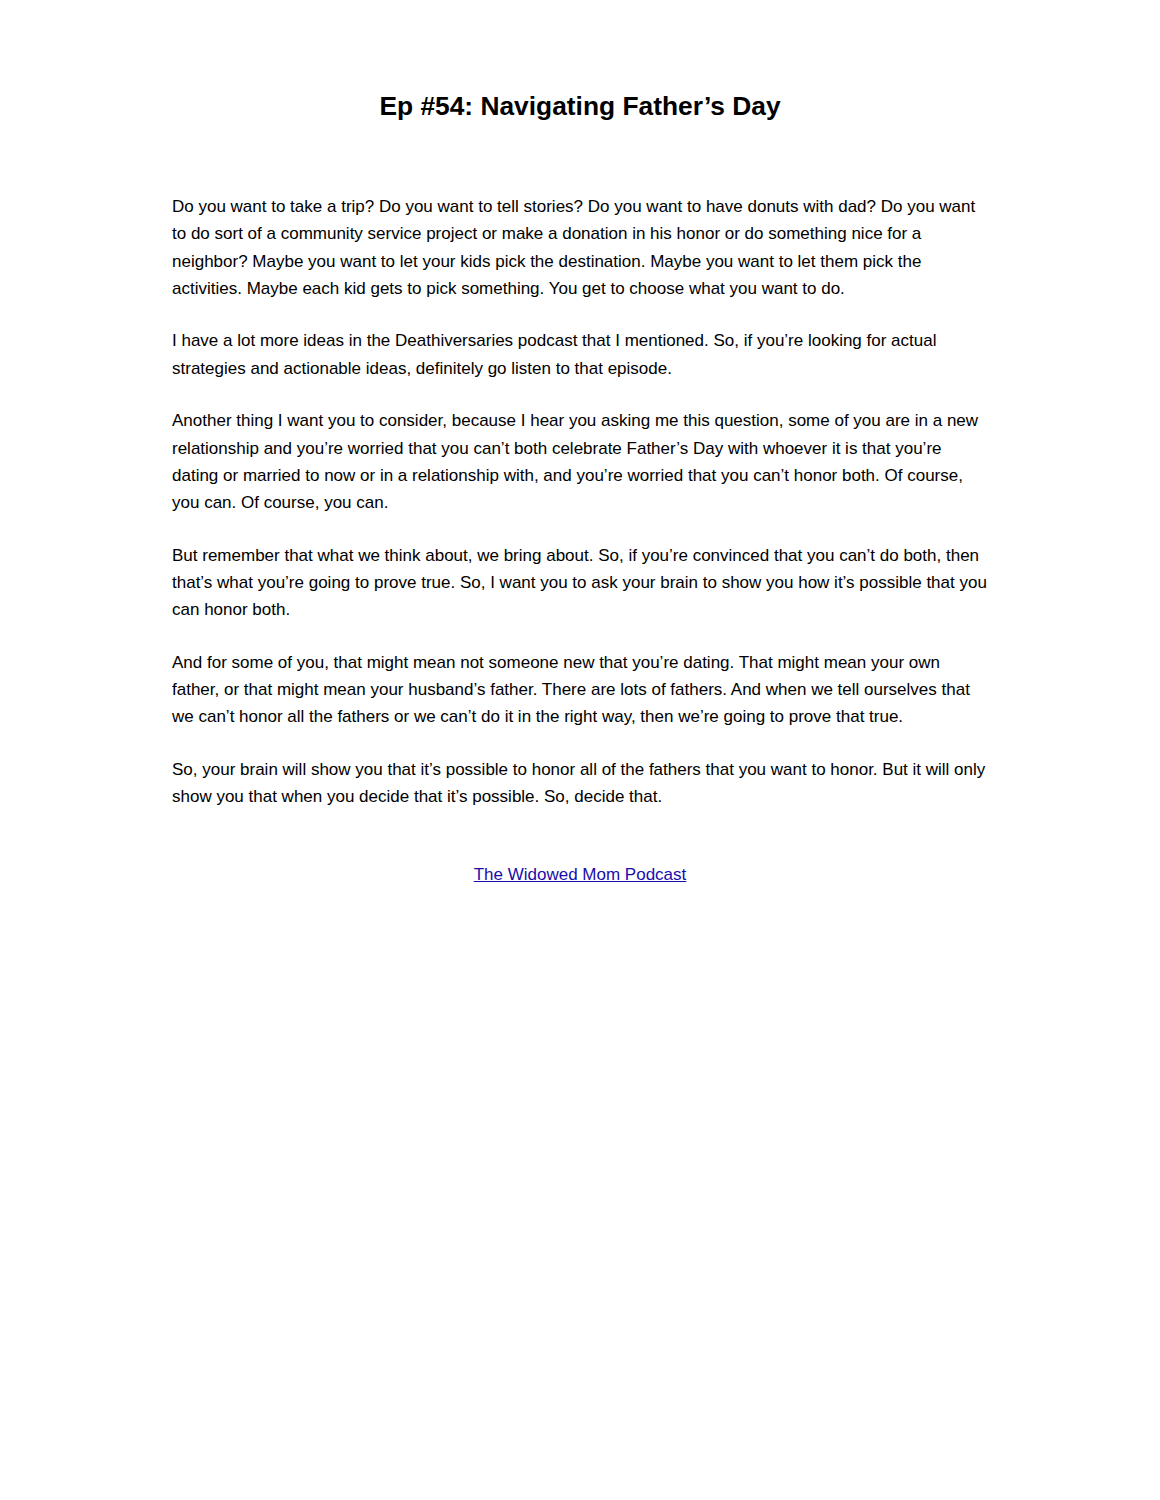Ep #54: Navigating Father’s Day
Do you want to take a trip? Do you want to tell stories? Do you want to have donuts with dad? Do you want to do sort of a community service project or make a donation in his honor or do something nice for a neighbor? Maybe you want to let your kids pick the destination. Maybe you want to let them pick the activities. Maybe each kid gets to pick something. You get to choose what you want to do.
I have a lot more ideas in the Deathiversaries podcast that I mentioned. So, if you’re looking for actual strategies and actionable ideas, definitely go listen to that episode.
Another thing I want you to consider, because I hear you asking me this question, some of you are in a new relationship and you’re worried that you can’t both celebrate Father’s Day with whoever it is that you’re dating or married to now or in a relationship with, and you’re worried that you can’t honor both. Of course, you can. Of course, you can.
But remember that what we think about, we bring about. So, if you’re convinced that you can’t do both, then that’s what you’re going to prove true. So, I want you to ask your brain to show you how it’s possible that you can honor both.
And for some of you, that might mean not someone new that you’re dating. That might mean your own father, or that might mean your husband’s father. There are lots of fathers. And when we tell ourselves that we can’t honor all the fathers or we can’t do it in the right way, then we’re going to prove that true.
So, your brain will show you that it’s possible to honor all of the fathers that you want to honor. But it will only show you that when you decide that it’s possible. So, decide that.
The Widowed Mom Podcast